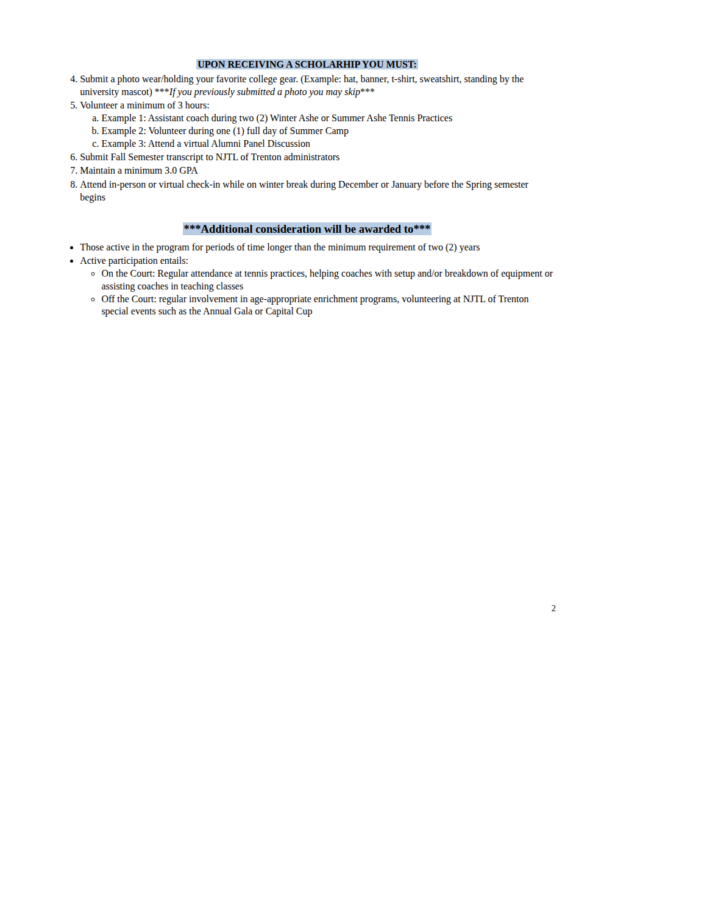UPON RECEIVING A SCHOLARHIP YOU MUST:
Submit a photo wear/holding your favorite college gear. (Example: hat, banner, t-shirt, sweatshirt, standing by the university mascot) ***If you previously submitted a photo you may skip***
Volunteer a minimum of 3 hours:
Example 1: Assistant coach during two (2) Winter Ashe or Summer Ashe Tennis Practices
Example 2: Volunteer during one (1) full day of Summer Camp
Example 3: Attend a virtual Alumni Panel Discussion
Submit Fall Semester transcript to NJTL of Trenton administrators
Maintain a minimum 3.0 GPA
Attend in-person or virtual check-in while on winter break during December or January before the Spring semester begins
***Additional consideration will be awarded to***
Those active in the program for periods of time longer than the minimum requirement of two (2) years
Active participation entails:
On the Court: Regular attendance at tennis practices, helping coaches with setup and/or breakdown of equipment or assisting coaches in teaching classes
Off the Court: regular involvement in age-appropriate enrichment programs, volunteering at NJTL of Trenton special events such as the Annual Gala or Capital Cup
2